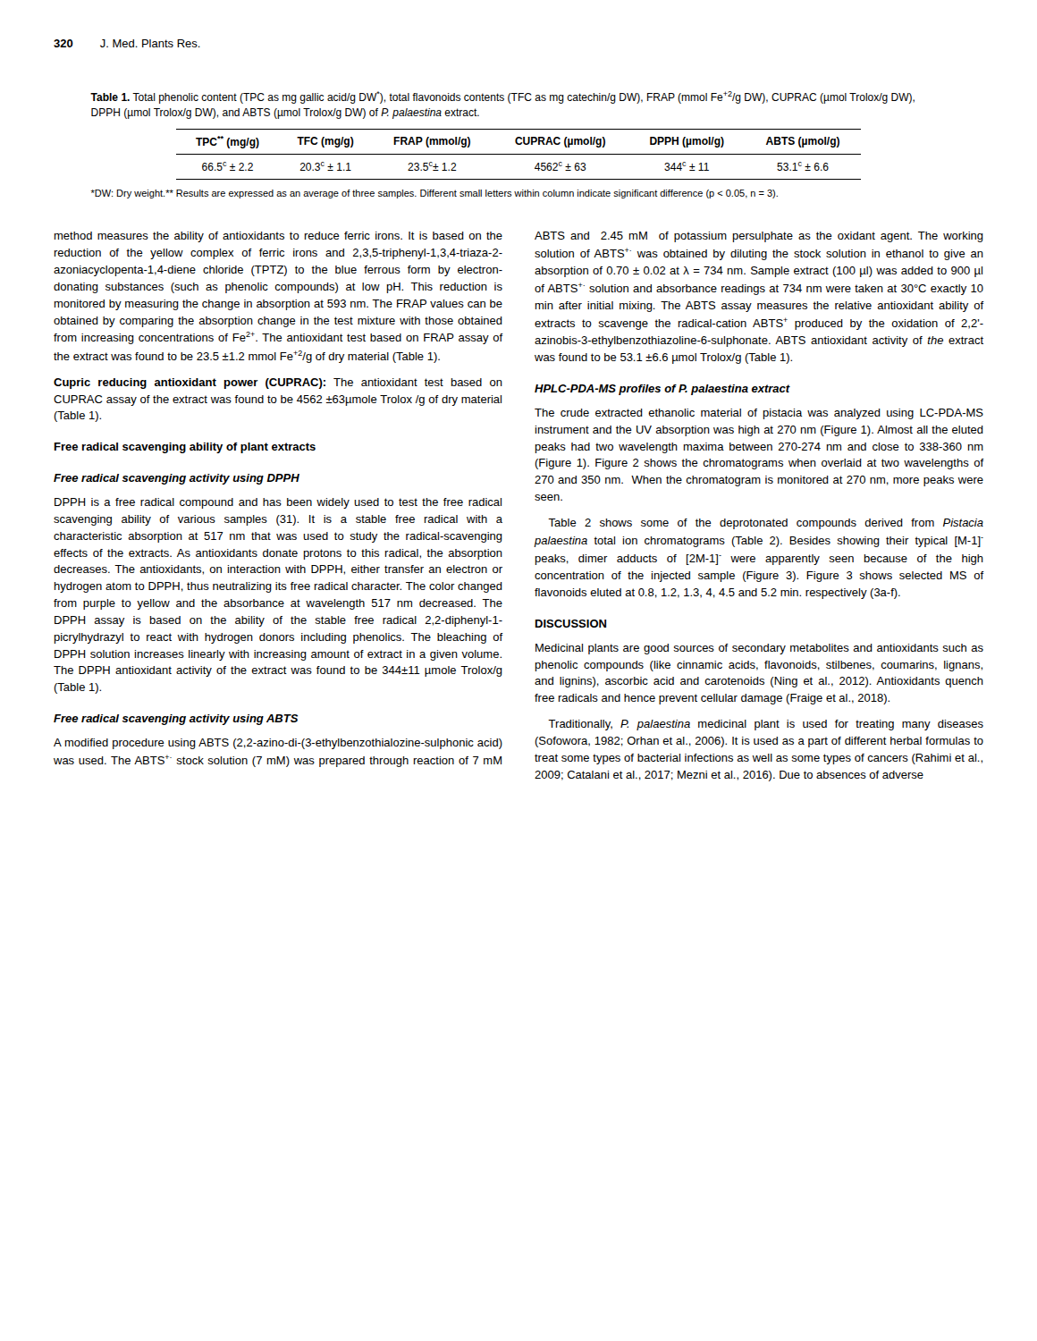320 J. Med. Plants Res.
Table 1. Total phenolic content (TPC as mg gallic acid/g DW*), total flavonoids contents (TFC as mg catechin/g DW), FRAP (mmol Fe+2/g DW), CUPRAC (µmol Trolox/g DW), DPPH (µmol Trolox/g DW), and ABTS (µmol Trolox/g DW) of P. palaestina extract.
| TPC ** (mg/g) | TFC (mg/g) | FRAP (mmol/g) | CUPRAC (µmol/g) | DPPH (µmol/g) | ABTS (µmol/g) |
| --- | --- | --- | --- | --- | --- |
| 66.5 c ± 2.2 | 20.3 c ± 1.1 | 23.5 c ± 1.2 | 4562 c ± 63 | 344 c ± 11 | 53.1 c ± 6.6 |
*DW: Dry weight.** Results are expressed as an average of three samples. Different small letters within column indicate significant difference (p < 0.05, n = 3).
method measures the ability of antioxidants to reduce ferric irons. It is based on the reduction of the yellow complex of ferric irons and 2,3,5-triphenyl-1,3,4-triaza-2-azoniacyclopenta-1,4-diene chloride (TPTZ) to the blue ferrous form by electron-donating substances (such as phenolic compounds) at low pH. This reduction is monitored by measuring the change in absorption at 593 nm. The FRAP values can be obtained by comparing the absorption change in the test mixture with those obtained from increasing concentrations of Fe2+. The antioxidant test based on FRAP assay of the extract was found to be 23.5 ±1.2 mmol Fe+2/g of dry material (Table 1).
Cupric reducing antioxidant power (CUPRAC): The antioxidant test based on CUPRAC assay of the extract was found to be 4562 ±63µmole Trolox /g of dry material (Table 1).
Free radical scavenging ability of plant extracts
Free radical scavenging activity using DPPH
DPPH is a free radical compound and has been widely used to test the free radical scavenging ability of various samples (31). It is a stable free radical with a characteristic absorption at 517 nm that was used to study the radical-scavenging effects of the extracts. As antioxidants donate protons to this radical, the absorption decreases. The antioxidants, on interaction with DPPH, either transfer an electron or hydrogen atom to DPPH, thus neutralizing its free radical character. The color changed from purple to yellow and the absorbance at wavelength 517 nm decreased. The DPPH assay is based on the ability of the stable free radical 2,2-diphenyl-1-picrylhydrazyl to react with hydrogen donors including phenolics. The bleaching of DPPH solution increases linearly with increasing amount of extract in a given volume. The DPPH antioxidant activity of the extract was found to be 344±11 µmole Trolox/g (Table 1).
Free radical scavenging activity using ABTS
A modified procedure using ABTS (2,2-azino-di-(3-ethylbenzothialozine-sulphonic acid) was used. The ABTS+· stock solution (7 mM) was prepared through reaction of 7 mM ABTS and 2.45 mM of potassium persulphate as the oxidant agent. The working solution of ABTS+· was obtained by diluting the stock solution in ethanol to give an absorption of 0.70 ± 0.02 at λ = 734 nm. Sample extract (100 µl) was added to 900 µl of ABTS+· solution and absorbance readings at 734 nm were taken at 30°C exactly 10 min after initial mixing. The ABTS assay measures the relative antioxidant ability of extracts to scavenge the radical-cation ABTS+ produced by the oxidation of 2,2'-azinobis-3-ethylbenzothiazoline-6-sulphonate. ABTS antioxidant activity of the extract was found to be 53.1 ±6.6 µmol Trolox/g (Table 1).
HPLC-PDA-MS profiles of P. palaestina extract
The crude extracted ethanolic material of pistacia was analyzed using LC-PDA-MS instrument and the UV absorption was high at 270 nm (Figure 1). Almost all the eluted peaks had two wavelength maxima between 270-274 nm and close to 338-360 nm (Figure 1). Figure 2 shows the chromatograms when overlaid at two wavelengths of 270 and 350 nm. When the chromatogram is monitored at 270 nm, more peaks were seen.
Table 2 shows some of the deprotonated compounds derived from Pistacia palaestina total ion chromatograms (Table 2). Besides showing their typical [M-1]- peaks, dimer adducts of [2M-1]- were apparently seen because of the high concentration of the injected sample (Figure 3). Figure 3 shows selected MS of flavonoids eluted at 0.8, 1.2, 1.3, 4, 4.5 and 5.2 min. respectively (3a-f).
DISCUSSION
Medicinal plants are good sources of secondary metabolites and antioxidants such as phenolic compounds (like cinnamic acids, flavonoids, stilbenes, coumarins, lignans, and lignins), ascorbic acid and carotenoids (Ning et al., 2012). Antioxidants quench free radicals and hence prevent cellular damage (Fraige et al., 2018).
Traditionally, P. palaestina medicinal plant is used for treating many diseases (Sofowora, 1982; Orhan et al., 2006). It is used as a part of different herbal formulas to treat some types of bacterial infections as well as some types of cancers (Rahimi et al., 2009; Catalani et al., 2017; Mezni et al., 2016). Due to absences of adverse